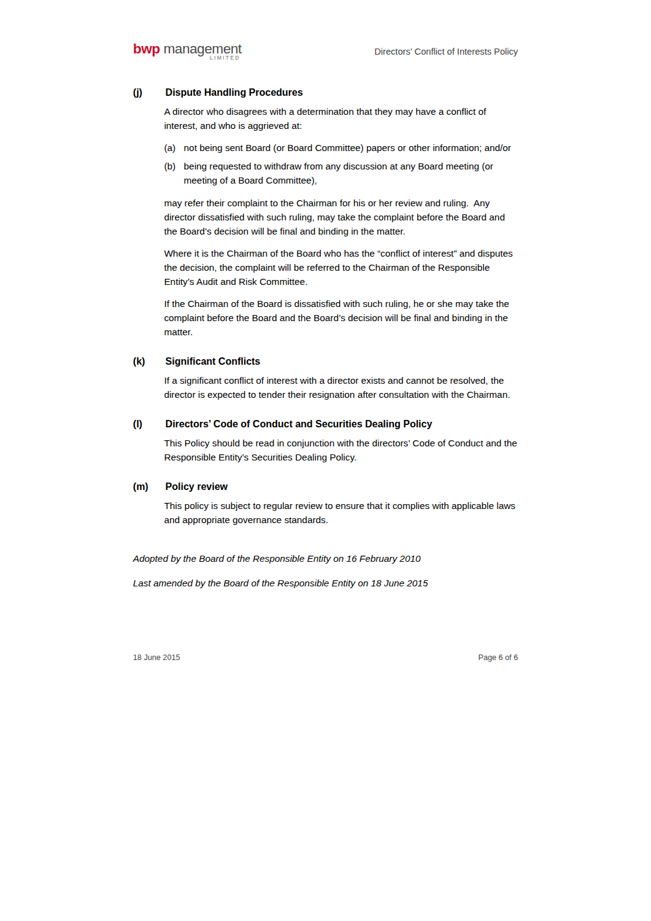bwp management LIMITED
Directors’ Conflict of Interests Policy
(j)
Dispute Handling Procedures
A director who disagrees with a determination that they may have a conflict of interest, and who is aggrieved at:
(a) not being sent Board (or Board Committee) papers or other information; and/or
(b) being requested to withdraw from any discussion at any Board meeting (or meeting of a Board Committee),
may refer their complaint to the Chairman for his or her review and ruling. Any director dissatisfied with such ruling, may take the complaint before the Board and the Board’s decision will be final and binding in the matter.
Where it is the Chairman of the Board who has the “conflict of interest” and disputes the decision, the complaint will be referred to the Chairman of the Responsible Entity’s Audit and Risk Committee.
If the Chairman of the Board is dissatisfied with such ruling, he or she may take the complaint before the Board and the Board’s decision will be final and binding in the matter.
(k)
Significant Conflicts
If a significant conflict of interest with a director exists and cannot be resolved, the director is expected to tender their resignation after consultation with the Chairman.
(l)
Directors’ Code of Conduct and Securities Dealing Policy
This Policy should be read in conjunction with the directors’ Code of Conduct and the Responsible Entity’s Securities Dealing Policy.
(m)
Policy review
This policy is subject to regular review to ensure that it complies with applicable laws and appropriate governance standards.
Adopted by the Board of the Responsible Entity on 16 February 2010
Last amended by the Board of the Responsible Entity on 18 June 2015
18 June 2015
Page 6 of 6